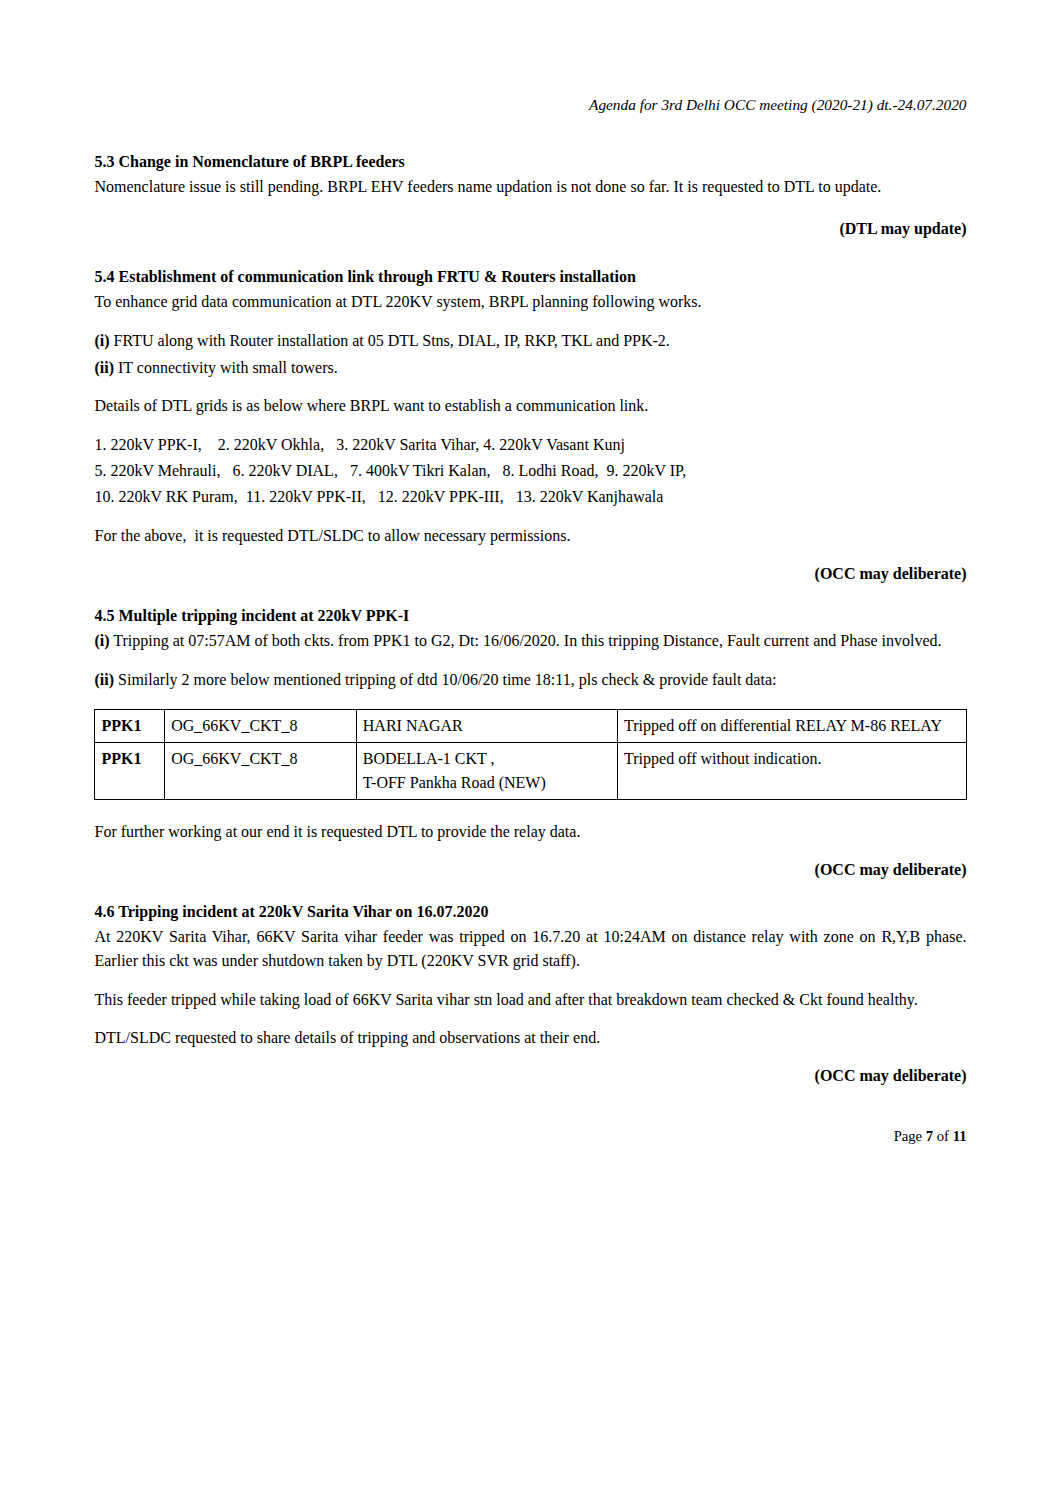Agenda for 3rd Delhi OCC meeting (2020-21) dt.-24.07.2020
5.3 Change in Nomenclature of BRPL feeders
Nomenclature issue is still pending. BRPL EHV feeders name updation is not done so far. It is requested to DTL to update.
(DTL may update)
5.4 Establishment of communication link through FRTU & Routers installation
To enhance grid data communication at DTL 220KV system, BRPL planning following works.
(i) FRTU along with Router installation at 05 DTL Stns, DIAL, IP, RKP, TKL and PPK-2.
(ii) IT connectivity with small towers.
Details of DTL grids is as below where BRPL want to establish a communication link.
1. 220kV PPK-I, 2. 220kV Okhla, 3. 220kV Sarita Vihar, 4. 220kV Vasant Kunj
5. 220kV Mehrauli, 6. 220kV DIAL, 7. 400kV Tikri Kalan, 8. Lodhi Road, 9. 220kV IP,
10. 220kV RK Puram, 11. 220kV PPK-II, 12. 220kV PPK-III, 13. 220kV Kanjhawala
For the above, it is requested DTL/SLDC to allow necessary permissions.
(OCC may deliberate)
4.5 Multiple tripping incident at 220kV PPK-I
(i) Tripping at 07:57AM of both ckts. from PPK1 to G2, Dt: 16/06/2020. In this tripping Distance, Fault current and Phase involved.
(ii) Similarly 2 more below mentioned tripping of dtd 10/06/20 time 18:11, pls check & provide fault data:
| PPK1 | OG_66KV_CKT_8 | HARI NAGAR | Tripped off on differential RELAY M-86 RELAY |
| PPK1 | OG_66KV_CKT_8 | BODELLA-1 CKT , T-OFF Pankha Road (NEW) | Tripped off without indication. |
For further working at our end it is requested DTL to provide the relay data.
(OCC may deliberate)
4.6 Tripping incident at 220kV Sarita Vihar on 16.07.2020
At 220KV Sarita Vihar, 66KV Sarita vihar feeder was tripped on 16.7.20 at 10:24AM on distance relay with zone on R,Y,B phase. Earlier this ckt was under shutdown taken by DTL (220KV SVR grid staff).
This feeder tripped while taking load of 66KV Sarita vihar stn load and after that breakdown team checked & Ckt found healthy.
DTL/SLDC requested to share details of tripping and observations at their end.
(OCC may deliberate)
Page 7 of 11